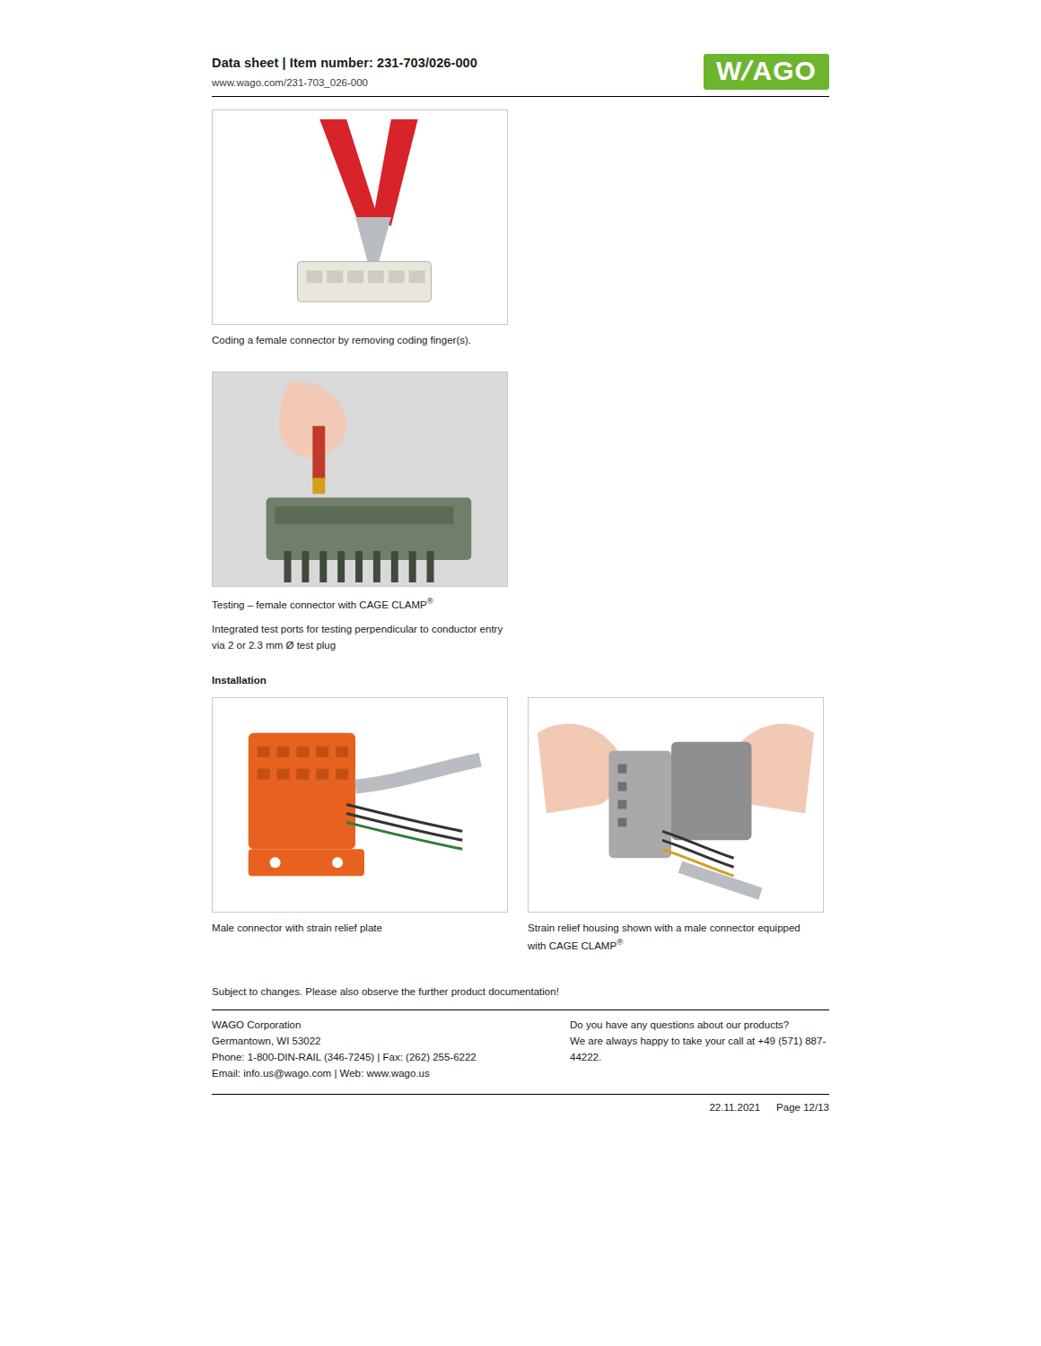Data sheet | Item number: 231-703/026-000
www.wago.com/231-703_026-000
W/AGO
Coding a female connector by removing coding finger(s).
Testing – female connector with CAGE CLAMP®
Integrated test ports for testing perpendicular to conductor entry via 2 or 2.3 mm Ø test plug
Installation
Male connector with strain relief plate
Strain relief housing shown with a male connector equipped with CAGE CLAMP®
Subject to changes. Please also observe the further product documentation!
WAGO Corporation
Germantown, WI 53022
Phone: 1-800-DIN-RAIL (346-7245) | Fax: (262) 255-6222
Email: info.us@wago.com | Web: www.wago.us
Do you have any questions about our products?
We are always happy to take your call at +49 (571) 887-44222.
22.11.2021 Page 12/13